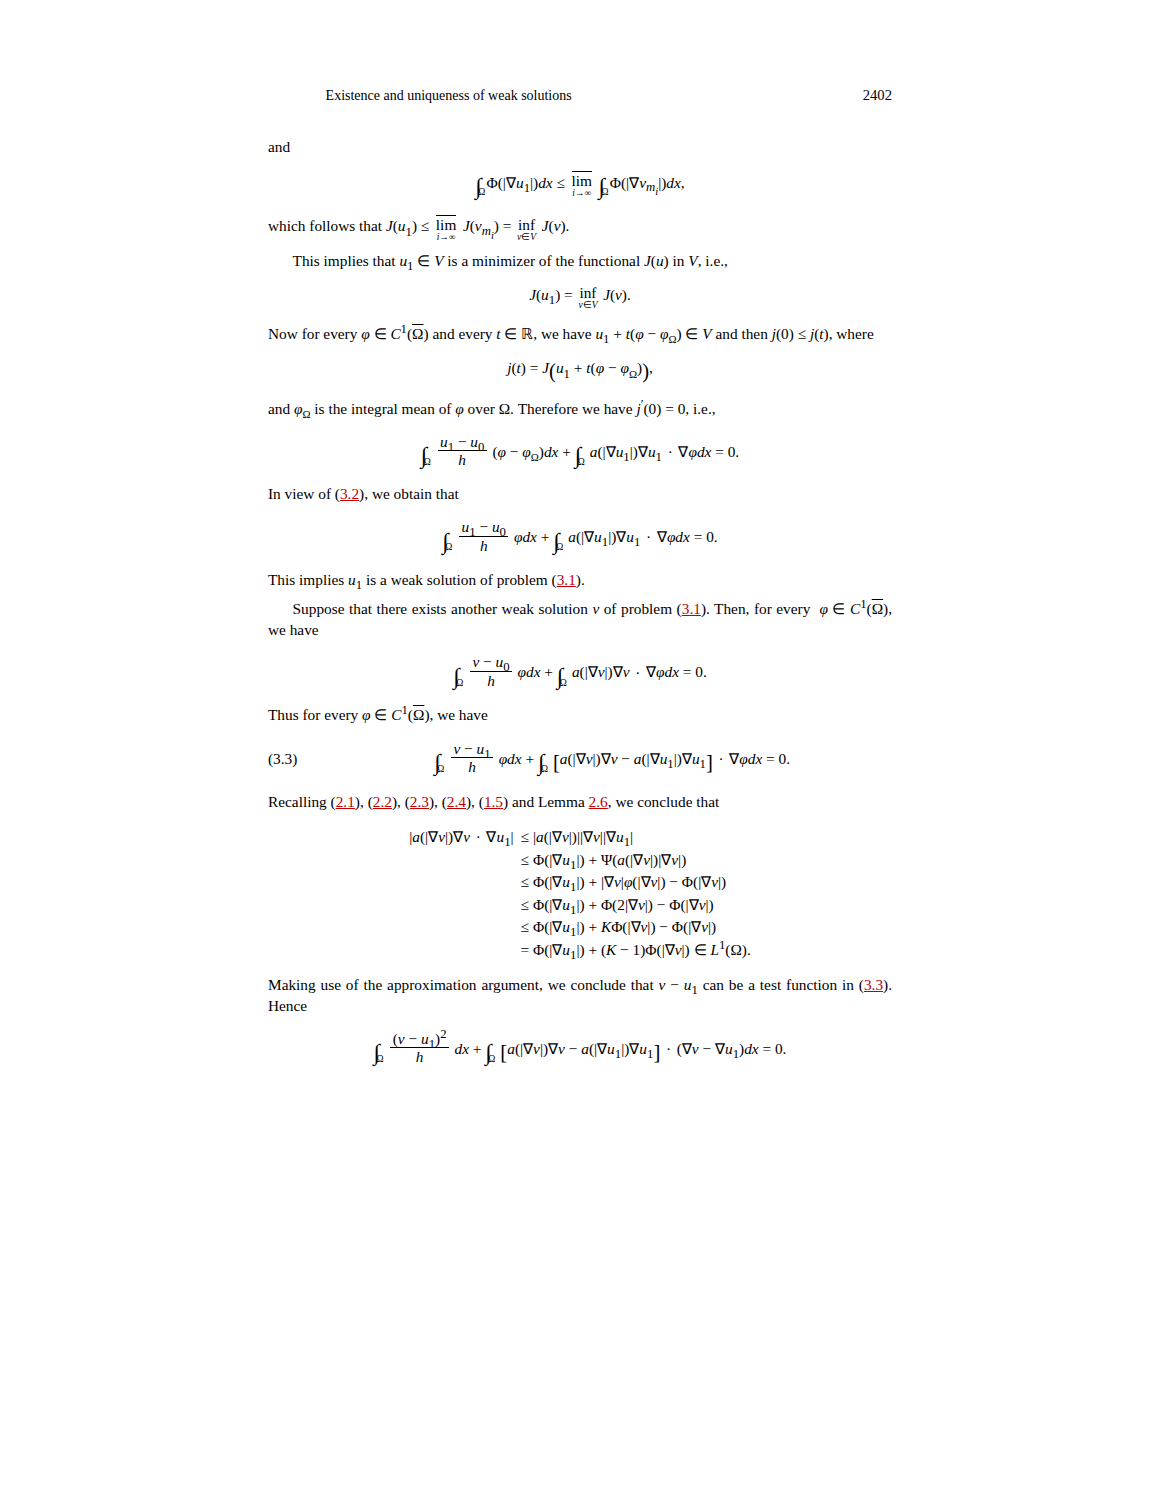Existence and uniqueness of weak solutions 2402
and
∫ΩΦ(|∇u1|)dx ≤ lim i→∞ ∫ΩΦ(|∇vmi|)dx,
which follows that J(u1) ≤ lim i→∞ J(vmi) = inf v∈V J(v).
This implies that u1 ∈ V is a minimizer of the functional J(u) in V, i.e.,
J(u1) = inf v∈V J(v).
Now for every φ ∈ C1(Ω) and every t ∈ ℝ, we have u1 + t(φ − φΩ) ∈ V and then j(0) ≤ j(t), where
j(t) = J(u1 + t(φ − φΩ)),
and φΩ is the integral mean of φ over Ω. Therefore we have j′(0) = 0, i.e.,
∫Ω u1 − u0 h (φ − φΩ)dx + ∫Ω a(|∇u1|)∇u1 · ∇φdx = 0.
In view of (3.2), we obtain that
∫Ω u1 − u0 h φdx + ∫Ω a(|∇u1|)∇u1 · ∇φdx = 0.
This implies u1 is a weak solution of problem (3.1).
Suppose that there exists another weak solution v of problem (3.1). Then, for every φ ∈ C1(Ω), we have
∫Ω v − u0 h φdx + ∫Ω a(|∇v|)∇v · ∇φdx = 0.
Thus for every φ ∈ C1(Ω), we have
(3.3)
∫Ω v − u1 h φdx + ∫Ω [a(|∇v|)∇v − a(|∇u1|)∇u1] · ∇φdx = 0.
Recalling (2.1), (2.2), (2.3), (2.4), (1.5) and Lemma 2.6, we conclude that
| / a (/∇ v /)∇ v · ∇ u 1 / | ≤ | / a (/∇ v /)//∇ v //∇ u 1 / |
| | ≤ | Φ(/∇ u 1 /) + Ψ( a (/∇ v /)/∇ v /) |
| | ≤ | Φ(/∇ u 1 /) + /∇ v / φ (/∇ v /) − Φ(/∇ v /) |
| | ≤ | Φ(/∇ u 1 /) + Φ(2/∇ v /) − Φ(/∇ v /) |
| | ≤ | Φ(/∇ u 1 /) + K Φ(/∇ v /) − Φ(/∇ v /) |
| | = | Φ(/∇ u 1 /) + ( K − 1)Φ(/∇ v /) ∈ L 1 (Ω). |
Making use of the approximation argument, we conclude that v − u1 can be a test function in (3.3). Hence
∫Ω (v − u1)2 h dx + ∫Ω [a(|∇v|)∇v − a(|∇u1|)∇u1] · (∇v − ∇u1)dx = 0.